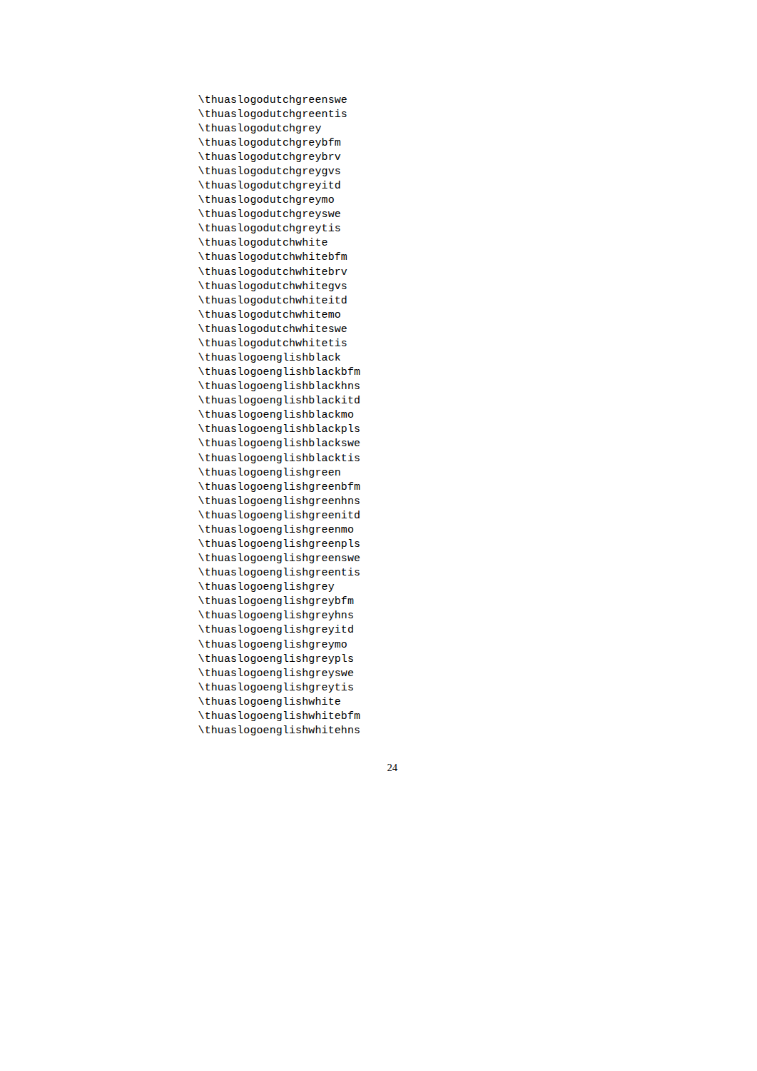\thuaslogodutchgreenswe
\thuaslogodutchgreentis
\thuaslogodutchgrey
\thuaslogodutchgreybfm
\thuaslogodutchgreybrv
\thuaslogodutchgreygvs
\thuaslogodutchgreyitd
\thuaslogodutchgreymo
\thuaslogodutchgreyswe
\thuaslogodutchgreytis
\thuaslogodutchwhite
\thuaslogodutchwhitebfm
\thuaslogodutchwhitebrv
\thuaslogodutchwhitegvs
\thuaslogodutchwhiteitd
\thuaslogodutchwhitemo
\thuaslogodutchwhiteswe
\thuaslogodutchwhitetis
\thuaslogoenglishblack
\thuaslogoenglishblackbfm
\thuaslogoenglishblackhns
\thuaslogoenglishblackitd
\thuaslogoenglishblackmo
\thuaslogoenglishblackpls
\thuaslogoenglishblackswe
\thuaslogoenglishblacktis
\thuaslogoenglishgreen
\thuaslogoenglishgreenbfm
\thuaslogoenglishgreenhns
\thuaslogoenglishgreenitd
\thuaslogoenglishgreenmo
\thuaslogoenglishgreenpls
\thuaslogoenglishgreenswe
\thuaslogoenglishgreentis
\thuaslogoenglishgrey
\thuaslogoenglishgreybfm
\thuaslogoenglishgreyhns
\thuaslogoenglishgreyitd
\thuaslogoenglishgreymo
\thuaslogoenglishgreypls
\thuaslogoenglishgreyswe
\thuaslogoenglishgreytis
\thuaslogoenglishwhite
\thuaslogoenglishwhitebfm
\thuaslogoenglishwhitehns
24